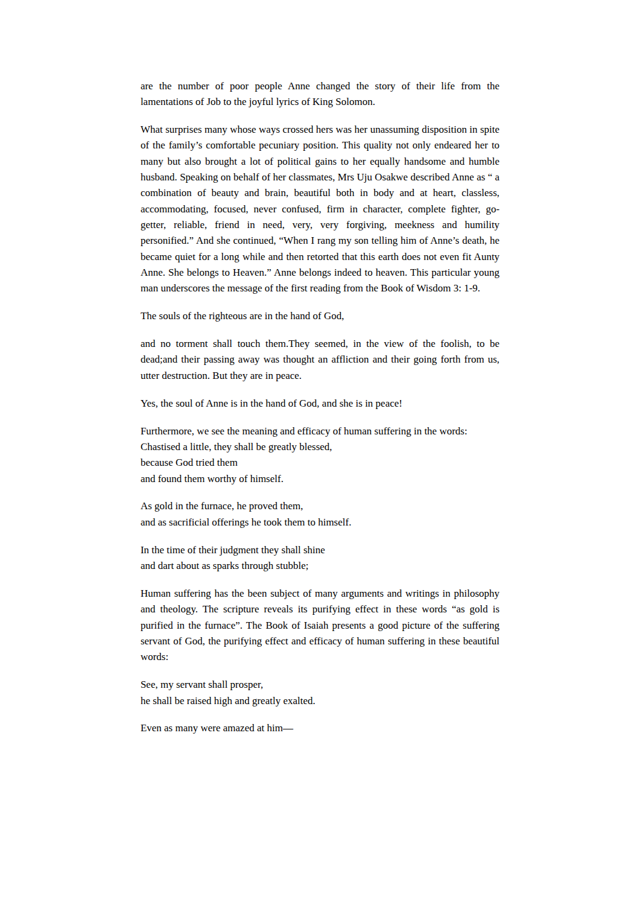are the number of poor people Anne changed the story of their life from the lamentations of Job to the joyful lyrics of King Solomon.
What surprises many whose ways crossed hers was her unassuming disposition in spite of the family’s comfortable pecuniary position. This quality not only endeared her to many but also brought a lot of political gains to her equally handsome and humble husband. Speaking on behalf of her classmates, Mrs Uju Osakwe described Anne as “ a combination of beauty and brain, beautiful both in body and at heart, classless, accommodating, focused, never confused, firm in character, complete fighter, go-getter, reliable, friend in need, very, very forgiving, meekness and humility personified.” And she continued, “When I rang my son telling him of Anne’s death, he became quiet for a long while and then retorted that this earth does not even fit Aunty Anne. She belongs to Heaven.” Anne belongs indeed to heaven. This particular young man underscores the message of the first reading from the Book of Wisdom 3: 1-9.
The souls of the righteous are in the hand of God,
and no torment shall touch them.They seemed, in the view of the foolish, to be dead;and their passing away was thought an affliction and their going forth from us, utter destruction. But they are in peace.
Yes, the soul of Anne is in the hand of God, and she is in peace!
Furthermore, we see the meaning and efficacy of human suffering in the words:
Chastised a little, they shall be greatly blessed,
because God tried them
and found them worthy of himself.
As gold in the furnace, he proved them,
and as sacrificial offerings he took them to himself.
In the time of their judgment they shall shine
and dart about as sparks through stubble;
Human suffering has the been subject of many arguments and writings in philosophy and theology. The scripture reveals its purifying effect in these words “as gold is purified in the furnace”. The Book of Isaiah presents a good picture of the suffering servant of God, the purifying effect and efficacy of human suffering in these beautiful words:
See, my servant shall prosper,
he shall be raised high and greatly exalted.
Even as many were amazed at him—